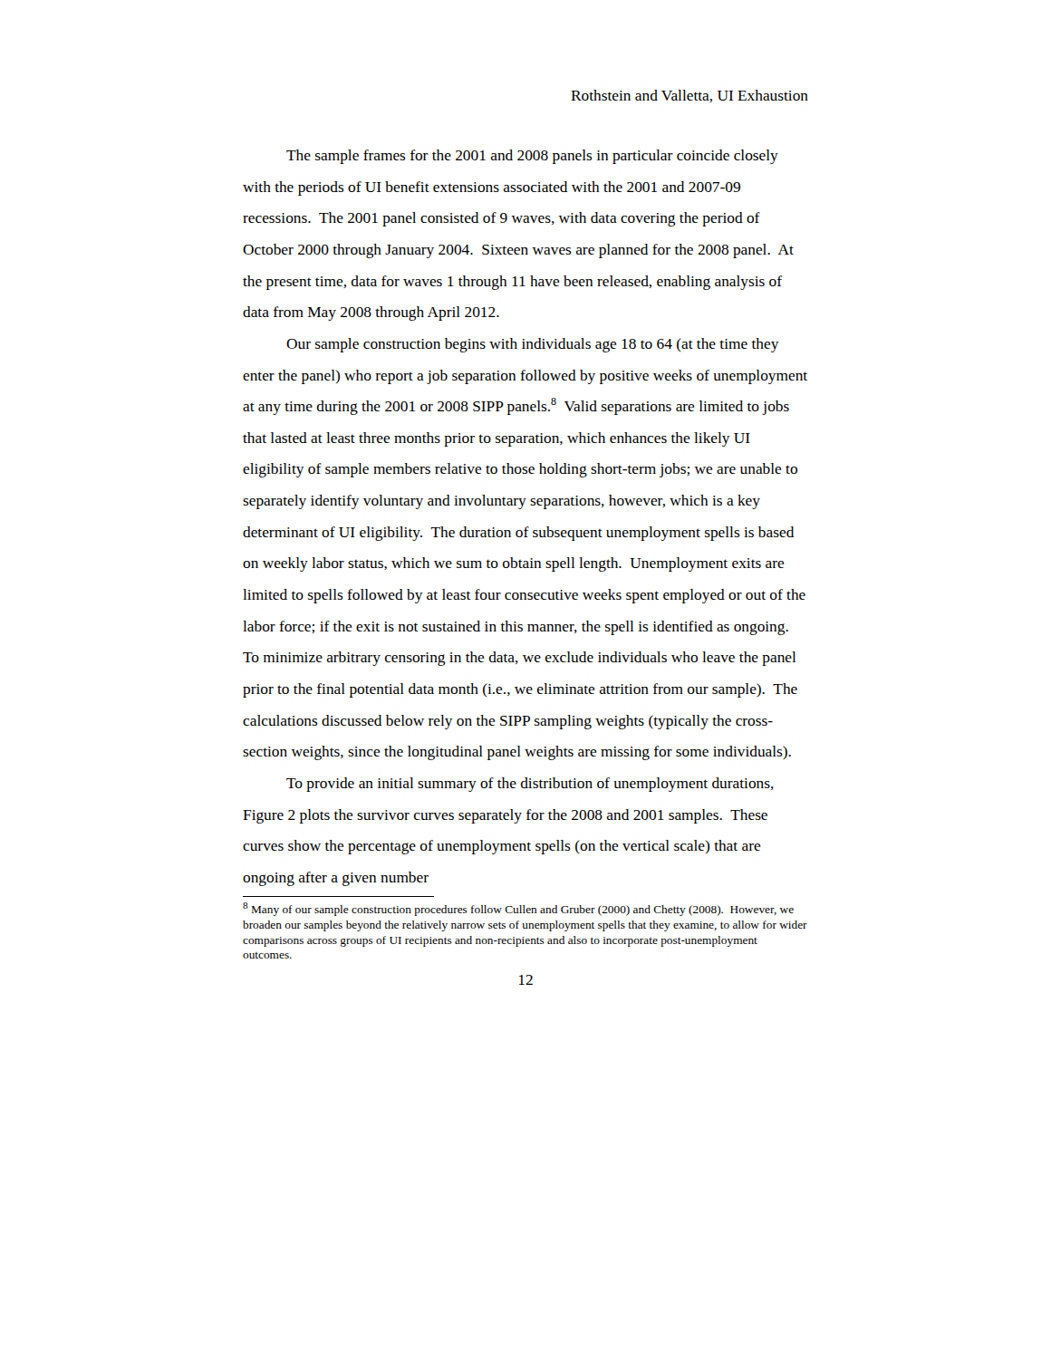Rothstein and Valletta, UI Exhaustion
The sample frames for the 2001 and 2008 panels in particular coincide closely with the periods of UI benefit extensions associated with the 2001 and 2007-09 recessions. The 2001 panel consisted of 9 waves, with data covering the period of October 2000 through January 2004. Sixteen waves are planned for the 2008 panel. At the present time, data for waves 1 through 11 have been released, enabling analysis of data from May 2008 through April 2012.
Our sample construction begins with individuals age 18 to 64 (at the time they enter the panel) who report a job separation followed by positive weeks of unemployment at any time during the 2001 or 2008 SIPP panels.8 Valid separations are limited to jobs that lasted at least three months prior to separation, which enhances the likely UI eligibility of sample members relative to those holding short-term jobs; we are unable to separately identify voluntary and involuntary separations, however, which is a key determinant of UI eligibility. The duration of subsequent unemployment spells is based on weekly labor status, which we sum to obtain spell length. Unemployment exits are limited to spells followed by at least four consecutive weeks spent employed or out of the labor force; if the exit is not sustained in this manner, the spell is identified as ongoing. To minimize arbitrary censoring in the data, we exclude individuals who leave the panel prior to the final potential data month (i.e., we eliminate attrition from our sample). The calculations discussed below rely on the SIPP sampling weights (typically the cross-section weights, since the longitudinal panel weights are missing for some individuals).
To provide an initial summary of the distribution of unemployment durations, Figure 2 plots the survivor curves separately for the 2008 and 2001 samples. These curves show the percentage of unemployment spells (on the vertical scale) that are ongoing after a given number
8 Many of our sample construction procedures follow Cullen and Gruber (2000) and Chetty (2008). However, we broaden our samples beyond the relatively narrow sets of unemployment spells that they examine, to allow for wider comparisons across groups of UI recipients and non-recipients and also to incorporate post-unemployment outcomes.
12